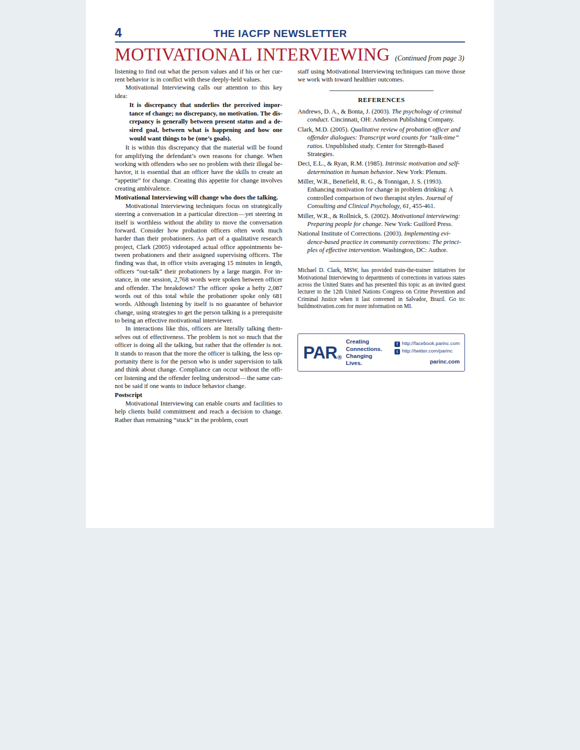4
THE IACFP NEWSLETTER
MOTIVATIONAL INTERVIEWING (Continued from page 3)
listening to find out what the person values and if his or her current behavior is in conflict with these deeply-held values.
Motivational Interviewing calls our attention to this key idea:
It is discrepancy that underlies the perceived importance of change; no discrepancy, no motivation. The discrepancy is generally between present status and a desired goal, between what is happening and how one would want things to be (one’s goals).
It is within this discrepancy that the material will be found for amplifying the defendant’s own reasons for change. When working with offenders who see no problem with their illegal behavior, it is essential that an officer have the skills to create an “appetite” for change. Creating this appetite for change involves creating ambivalence.
Motivational Interviewing will change who does the talking.
Motivational Interviewing techniques focus on strategically steering a conversation in a particular direction — yet steering in itself is worthless without the ability to move the conversation forward. Consider how probation officers often work much harder than their probationers. As part of a qualitative research project, Clark (2005) videotaped actual office appointments between probationers and their assigned supervising officers. The finding was that, in office visits averaging 15 minutes in length, officers “out-talk” their probationers by a large margin. For instance, in one session, 2,768 words were spoken between officer and offender. The breakdown? The officer spoke a hefty 2,087 words out of this total while the probationer spoke only 681 words. Although listening by itself is no guarantee of behavior change, using strategies to get the person talking is a prerequisite to being an effective motivational interviewer.
In interactions like this, officers are literally talking themselves out of effectiveness. The problem is not so much that the officer is doing all the talking, but rather that the offender is not. It stands to reason that the more the officer is talking, the less opportunity there is for the person who is under supervision to talk and think about change. Compliance can occur without the officer listening and the offender feeling understood — the same cannot be said if one wants to induce behavior change.
Postscript
Motivational Interviewing can enable courts and facilities to help clients build commitment and reach a decision to change. Rather than remaining “stuck” in the problem, court
staff using Motivational Interviewing techniques can move those we work with toward healthier outcomes.
REFERENCES
Andrews, D. A., & Bonta, J. (2003). The psychology of criminal conduct. Cincinnati, OH: Anderson Publishing Company.
Clark, M.D. (2005). Qualitative review of probation officer and offender dialogues: Transcript word counts for “talk-time” ratios. Unpublished study. Center for Strength-Based Strategies.
Deci, E.L., & Ryan, R.M. (1985). Intrinsic motivation and self-determination in human behavior. New York: Plenum.
Miller, W.R., Benefield, R. G., & Tonnigan, J. S. (1993). Enhancing motivation for change in problem drinking: A controlled comparison of two therapist styles. Journal of Consulting and Clinical Psychology, 61, 455-461.
Miller, W.R., & Rollnick, S. (2002). Motivational interviewing: Preparing people for change. New York: Guilford Press.
National Institute of Corrections. (2003). Implementing evidence-based practice in community corrections: The principles of effective intervention. Washington, DC: Author.
Michael D. Clark, MSW, has provided train-the-trainer initiatives for Motivational Interviewing to departments of corrections in various states across the United States and has presented this topic as an invited guest lecturer to the 12th United Nations Congress on Crime Prevention and Criminal Justice when it last convened in Salvador, Brazil. Go to: buildmotivation.com for more information on MI.
PAR®
Creating Connections.
Changing Lives.
fhttp://facebook.parinc.com
thttp://twitter.com/parinc
parinc.com